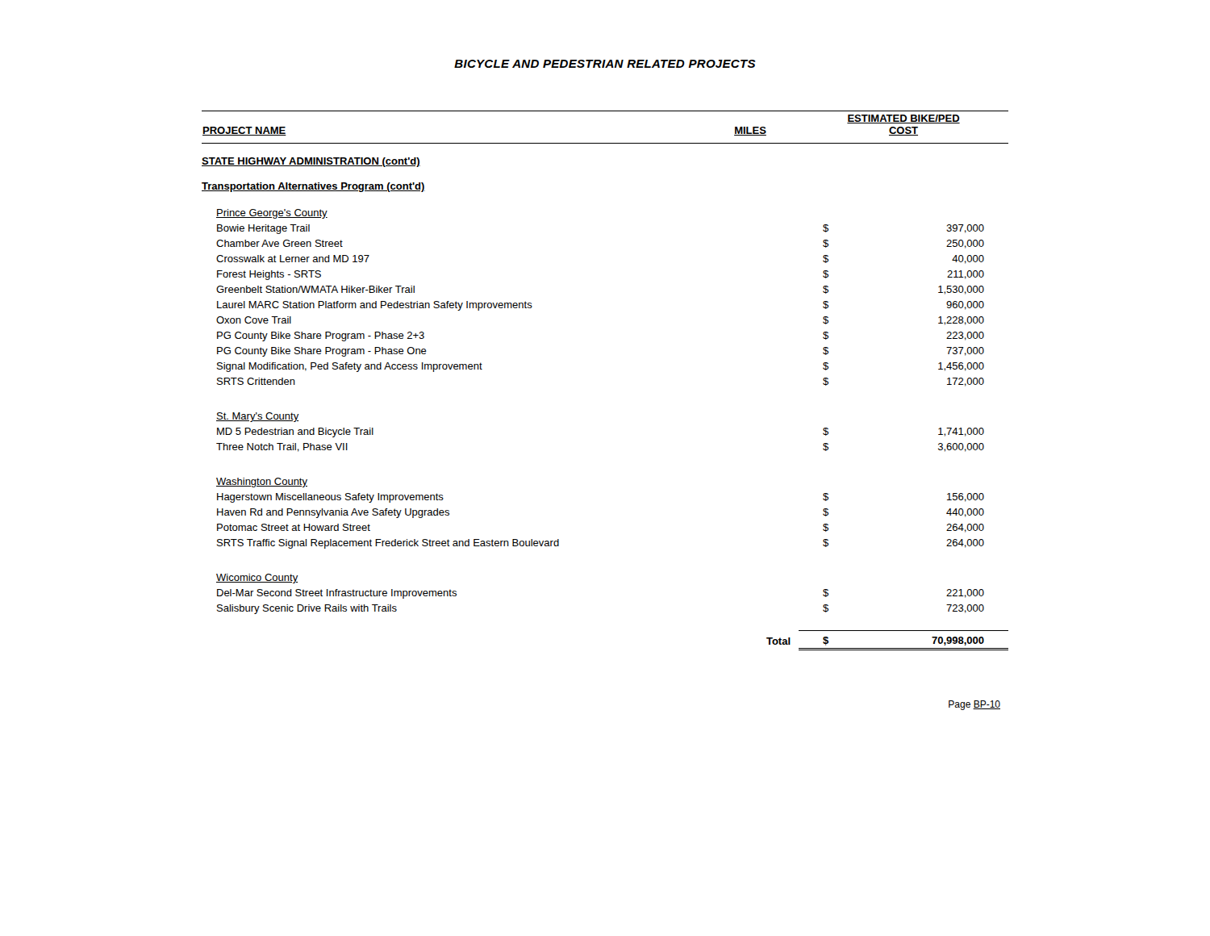BICYCLE AND PEDESTRIAN RELATED PROJECTS
| PROJECT NAME | MILES | ESTIMATED BIKE/PED COST |
| --- | --- | --- |
| STATE HIGHWAY ADMINISTRATION (cont'd) |
| Transportation Alternatives Program (cont'd) |
| Prince George's County | | | |
| Bowie Heritage Trail | | $ | 397,000 |
| Chamber Ave Green Street | | $ | 250,000 |
| Crosswalk at Lerner and MD 197 | | $ | 40,000 |
| Forest Heights - SRTS | | $ | 211,000 |
| Greenbelt Station/WMATA Hiker-Biker Trail | | $ | 1,530,000 |
| Laurel MARC Station Platform and Pedestrian Safety Improvements | | $ | 960,000 |
| Oxon Cove Trail | | $ | 1,228,000 |
| PG County Bike Share Program - Phase 2+3 | | $ | 223,000 |
| PG County Bike Share Program - Phase One | | $ | 737,000 |
| Signal Modification, Ped Safety and Access Improvement | | $ | 1,456,000 |
| SRTS Crittenden | | $ | 172,000 |
| St. Mary's County | | | |
| MD 5 Pedestrian and Bicycle Trail | | $ | 1,741,000 |
| Three Notch Trail, Phase VII | | $ | 3,600,000 |
| Washington County | | | |
| Hagerstown Miscellaneous Safety Improvements | | $ | 156,000 |
| Haven Rd and Pennsylvania Ave Safety Upgrades | | $ | 440,000 |
| Potomac Street at Howard Street | | $ | 264,000 |
| SRTS Traffic Signal Replacement Frederick Street and Eastern Boulevard | | $ | 264,000 |
| Wicomico County | | | |
| Del-Mar Second Street Infrastructure Improvements | | $ | 221,000 |
| Salisbury Scenic Drive Rails with Trails | | $ | 723,000 |
| | Total | $ | 70,998,000 |
Page BP-10